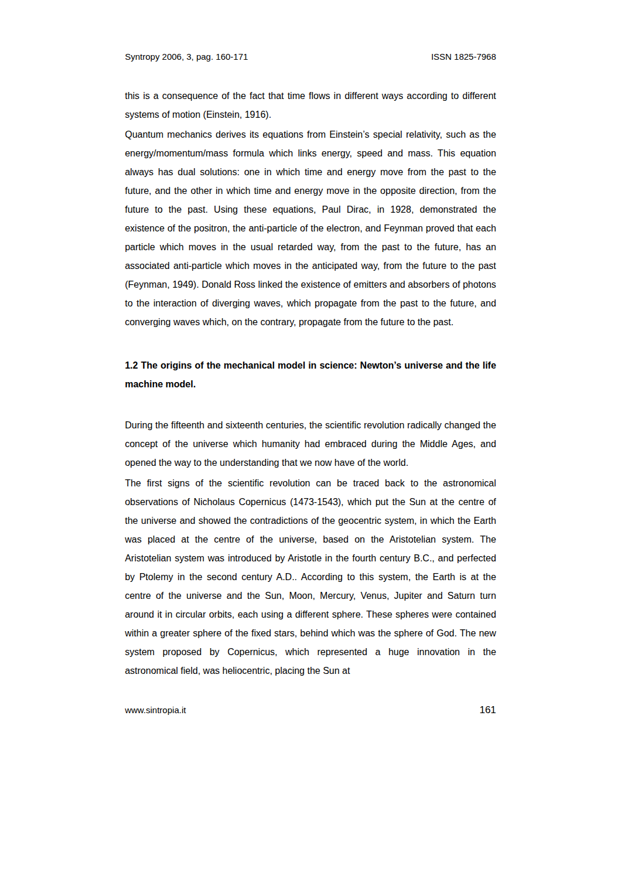Syntropy 2006, 3, pag. 160-171
ISSN 1825-7968
this is a consequence of the fact that time flows in different ways according to different systems of motion (Einstein, 1916).
Quantum mechanics derives its equations from Einstein’s special relativity, such as the energy/momentum/mass formula which links energy, speed and mass. This equation always has dual solutions: one in which time and energy move from the past to the future, and the other in which time and energy move in the opposite direction, from the future to the past. Using these equations, Paul Dirac, in 1928, demonstrated the existence of the positron, the anti-particle of the electron, and Feynman proved that each particle which moves in the usual retarded way, from the past to the future, has an associated anti-particle which moves in the anticipated way, from the future to the past (Feynman, 1949). Donald Ross linked the existence of emitters and absorbers of photons to the interaction of diverging waves, which propagate from the past to the future, and converging waves which, on the contrary, propagate from the future to the past.
1.2 The origins of the mechanical model in science: Newton’s universe and the life machine model.
During the fifteenth and sixteenth centuries, the scientific revolution radically changed the concept of the universe which humanity had embraced during the Middle Ages, and opened the way to the understanding that we now have of the world.
The first signs of the scientific revolution can be traced back to the astronomical observations of Nicholaus Copernicus (1473-1543), which put the Sun at the centre of the universe and showed the contradictions of the geocentric system, in which the Earth was placed at the centre of the universe, based on the Aristotelian system. The Aristotelian system was introduced by Aristotle in the fourth century B.C., and perfected by Ptolemy in the second century A.D.. According to this system, the Earth is at the centre of the universe and the Sun, Moon, Mercury, Venus, Jupiter and Saturn turn around it in circular orbits, each using a different sphere. These spheres were contained within a greater sphere of the fixed stars, behind which was the sphere of God. The new system proposed by Copernicus, which represented a huge innovation in the astronomical field, was heliocentric, placing the Sun at
www.sintropia.it
161